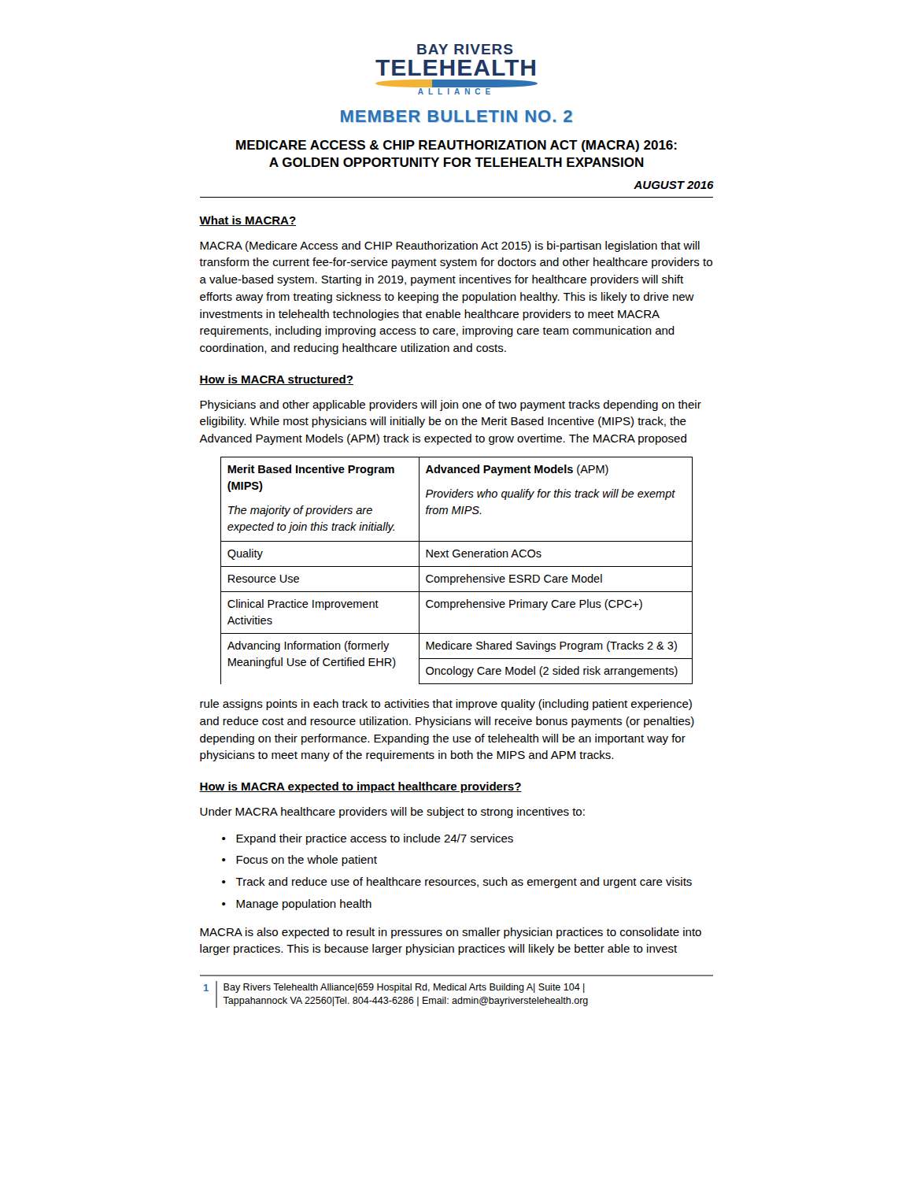BAY RIVERS
TELEHEALTH
ALLIANCE
MEMBER BULLETIN NO. 2
MEDICARE ACCESS & CHIP REAUTHORIZATION ACT (MACRA) 2016:
A GOLDEN OPPORTUNITY FOR TELEHEALTH EXPANSION
AUGUST 2016
What is MACRA?
MACRA (Medicare Access and CHIP Reauthorization Act 2015) is bi-partisan legislation that will transform the current fee-for-service payment system for doctors and other healthcare providers to a value-based system. Starting in 2019, payment incentives for healthcare providers will shift efforts away from treating sickness to keeping the population healthy. This is likely to drive new investments in telehealth technologies that enable healthcare providers to meet MACRA requirements, including improving access to care, improving care team communication and coordination, and reducing healthcare utilization and costs.
How is MACRA structured?
Physicians and other applicable providers will join one of two payment tracks depending on their eligibility. While most physicians will initially be on the Merit Based Incentive (MIPS) track, the Advanced Payment Models (APM) track is expected to grow overtime. The MACRA proposed
| Merit Based Incentive Program (MIPS) The majority of providers are expected to join this track initially. | Advanced Payment Models (APM) Providers who qualify for this track will be exempt from MIPS. |
| --- | --- |
| Quality | Next Generation ACOs |
| Resource Use | Comprehensive ESRD Care Model |
| Clinical Practice Improvement Activities | Comprehensive Primary Care Plus (CPC+) |
| Advancing Information (formerly Meaningful Use of Certified EHR) | Medicare Shared Savings Program (Tracks 2 & 3) |
| Oncology Care Model (2 sided risk arrangements) |
rule assigns points in each track to activities that improve quality (including patient experience) and reduce cost and resource utilization. Physicians will receive bonus payments (or penalties) depending on their performance. Expanding the use of telehealth will be an important way for physicians to meet many of the requirements in both the MIPS and APM tracks.
How is MACRA expected to impact healthcare providers?
Under MACRA healthcare providers will be subject to strong incentives to:
Expand their practice access to include 24/7 services
Focus on the whole patient
Track and reduce use of healthcare resources, such as emergent and urgent care visits
Manage population health
MACRA is also expected to result in pressures on smaller physician practices to consolidate into larger practices. This is because larger physician practices will likely be better able to invest
1
Bay Rivers Telehealth Alliance|659 Hospital Rd, Medical Arts Building A| Suite 104 |
Tappahannock VA 22560|Tel. 804-443-6286 | Email: admin@bayriverstelehealth.org